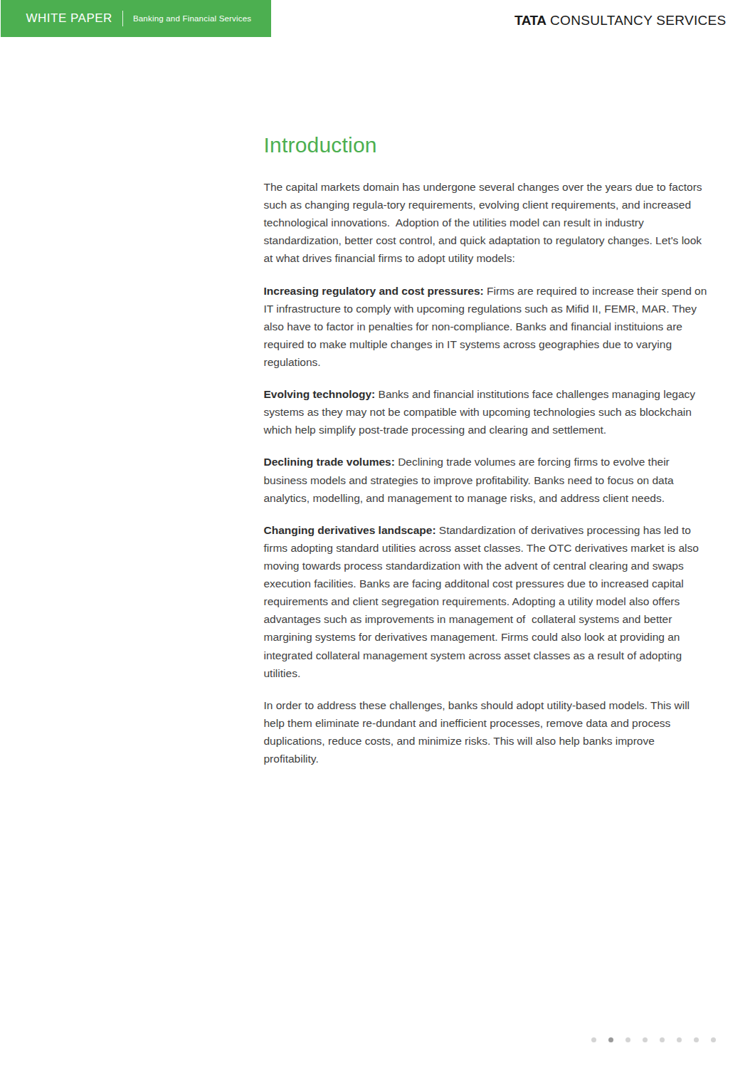WHITE PAPER Banking and Financial Services
TATA CONSULTANCY SERVICES
Introduction
The capital markets domain has undergone several changes over the years due to factors such as changing regula-tory requirements, evolving client requirements, and increased technological innovations. Adoption of the utilities model can result in industry standardization, better cost control, and quick adaptation to regulatory changes. Let's look at what drives financial firms to adopt utility models:
Increasing regulatory and cost pressures: Firms are required to increase their spend on IT infrastructure to comply with upcoming regulations such as Mifid II, FEMR, MAR. They also have to factor in penalties for non-compliance. Banks and financial instituions are required to make multiple changes in IT systems across geographies due to varying regulations.
Evolving technology: Banks and financial institutions face challenges managing legacy systems as they may not be compatible with upcoming technologies such as blockchain which help simplify post-trade processing and clearing and settlement.
Declining trade volumes: Declining trade volumes are forcing firms to evolve their business models and strategies to improve profitability. Banks need to focus on data analytics, modelling, and management to manage risks, and address client needs.
Changing derivatives landscape: Standardization of derivatives processing has led to firms adopting standard utilities across asset classes. The OTC derivatives market is also moving towards process standardization with the advent of central clearing and swaps execution facilities. Banks are facing additonal cost pressures due to increased capital requirements and client segregation requirements. Adopting a utility model also offers advantages such as improvements in management of collateral systems and better margining systems for derivatives management. Firms could also look at providing an integrated collateral management system across asset classes as a result of adopting utilities.
In order to address these challenges, banks should adopt utility-based models. This will help them eliminate re-dundant and inefficient processes, remove data and process duplications, reduce costs, and minimize risks. This will also help banks improve profitability.